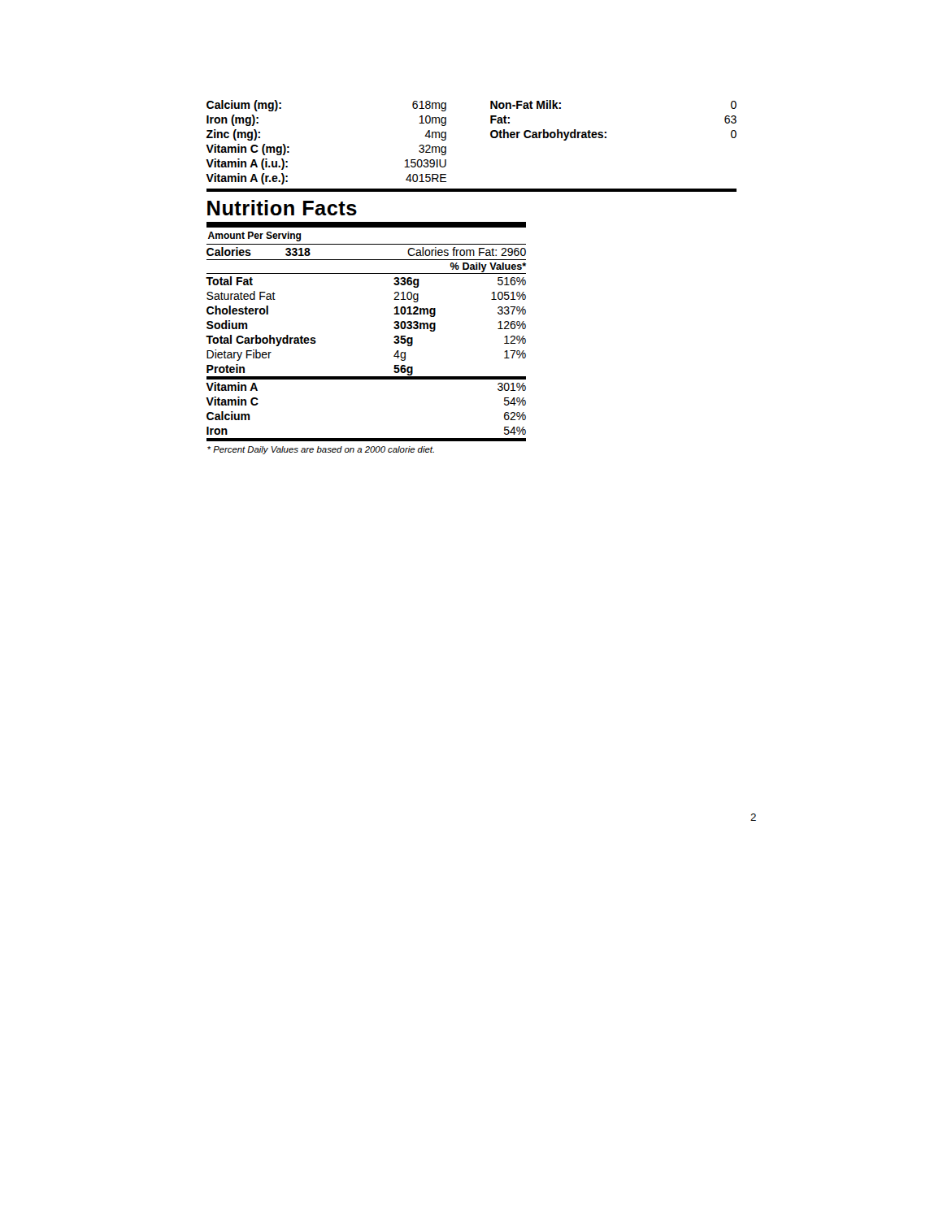| Calcium (mg): | 618mg | | Non-Fat Milk: | 0 |
| Iron (mg): | 10mg | | Fat: | 63 |
| Zinc (mg): | 4mg | | Other Carbohydrates: | 0 |
| Vitamin C (mg): | 32mg | | | |
| Vitamin A (i.u.): | 15039IU | | | |
| Vitamin A (r.e.): | 4015RE | | | |
Nutrition Facts
Amount Per Serving
| Calories | 3318 | Calories from Fat: 2960 |
| % Daily Values* |
| Total Fat | 336g | 516% |
| Saturated Fat | 210g | 1051% |
| Cholesterol | 1012mg | 337% |
| Sodium | 3033mg | 126% |
| Total Carbohydrates | 35g | 12% |
| Dietary Fiber | 4g | 17% |
| Protein | 56g | |
| Vitamin A | | 301% |
| Vitamin C | | 54% |
| Calcium | | 62% |
| Iron | | 54% |
* Percent Daily Values are based on a 2000 calorie diet.
2